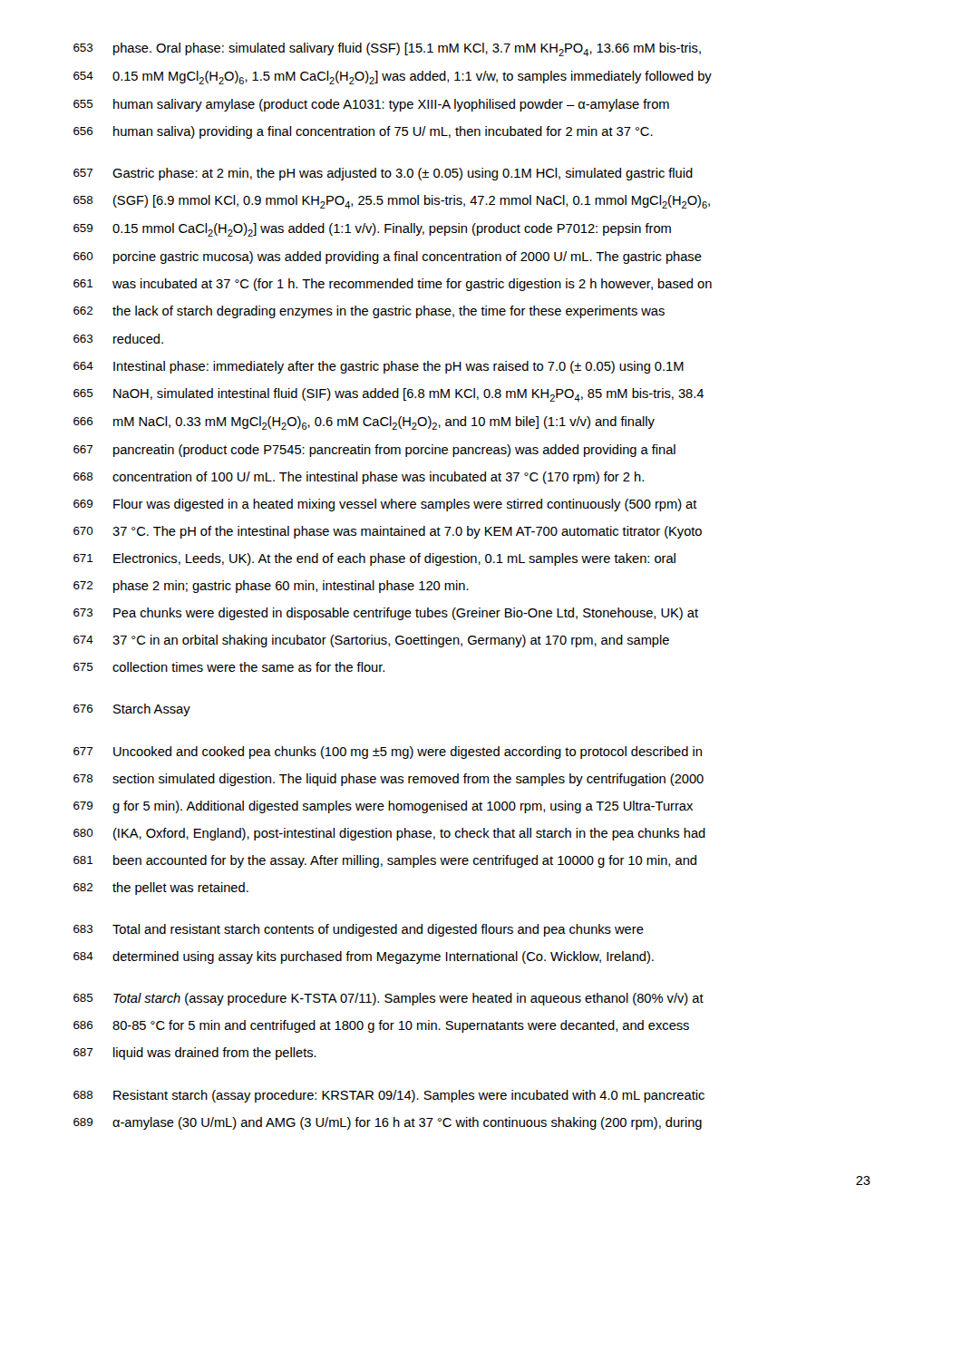653
phase. Oral phase: simulated salivary fluid (SSF) [15.1 mM KCl, 3.7 mM KH2PO4, 13.66 mM bis-tris,
654
0.15 mM MgCl2(H2O)6, 1.5 mM CaCl2(H2O)2] was added, 1:1 v/w, to samples immediately followed by
655
human salivary amylase (product code A1031: type XIII-A lyophilised powder – α-amylase from
656
human saliva) providing a final concentration of 75 U/ mL, then incubated for 2 min at 37 °C.
657
Gastric phase: at 2 min, the pH was adjusted to 3.0 (± 0.05) using 0.1M HCl, simulated gastric fluid
658
(SGF) [6.9 mmol KCl, 0.9 mmol KH2PO4, 25.5 mmol bis-tris, 47.2 mmol NaCl, 0.1 mmol MgCl2(H2O)6,
659
0.15 mmol CaCl2(H2O)2] was added (1:1 v/v). Finally, pepsin (product code P7012: pepsin from
660
porcine gastric mucosa) was added providing a final concentration of 2000 U/ mL. The gastric phase
661
was incubated at 37 °C (for 1 h. The recommended time for gastric digestion is 2 h however, based on
662
the lack of starch degrading enzymes in the gastric phase, the time for these experiments was
663
reduced.
664
Intestinal phase: immediately after the gastric phase the pH was raised to 7.0 (± 0.05) using 0.1M
665
NaOH, simulated intestinal fluid (SIF) was added [6.8 mM KCl, 0.8 mM KH2PO4, 85 mM bis-tris, 38.4
666
mM NaCl, 0.33 mM MgCl2(H2O)6, 0.6 mM CaCl2(H2O)2, and 10 mM bile] (1:1 v/v) and finally
667
pancreatin (product code P7545: pancreatin from porcine pancreas) was added providing a final
668
concentration of 100 U/ mL. The intestinal phase was incubated at 37 °C (170 rpm) for 2 h.
669
Flour was digested in a heated mixing vessel where samples were stirred continuously (500 rpm) at
670
37 °C. The pH of the intestinal phase was maintained at 7.0 by KEM AT-700 automatic titrator (Kyoto
671
Electronics, Leeds, UK). At the end of each phase of digestion, 0.1 mL samples were taken: oral
672
phase 2 min; gastric phase 60 min, intestinal phase 120 min.
673
Pea chunks were digested in disposable centrifuge tubes (Greiner Bio-One Ltd, Stonehouse, UK) at
674
37 °C in an orbital shaking incubator (Sartorius, Goettingen, Germany) at 170 rpm, and sample
675
collection times were the same as for the flour.
676
Starch Assay
677
Uncooked and cooked pea chunks (100 mg ±5 mg) were digested according to protocol described in
678
section simulated digestion. The liquid phase was removed from the samples by centrifugation (2000
679
g for 5 min). Additional digested samples were homogenised at 1000 rpm, using a T25 Ultra-Turrax
680
(IKA, Oxford, England), post-intestinal digestion phase, to check that all starch in the pea chunks had
681
been accounted for by the assay. After milling, samples were centrifuged at 10000 g for 10 min, and
682
the pellet was retained.
683
Total and resistant starch contents of undigested and digested flours and pea chunks were
684
determined using assay kits purchased from Megazyme International (Co. Wicklow, Ireland).
685
Total starch (assay procedure K-TSTA 07/11). Samples were heated in aqueous ethanol (80% v/v) at
686
80-85 °C for 5 min and centrifuged at 1800 g for 10 min. Supernatants were decanted, and excess
687
liquid was drained from the pellets.
688
Resistant starch (assay procedure: KRSTAR 09/14). Samples were incubated with 4.0 mL pancreatic
689
α-amylase (30 U/mL) and AMG (3 U/mL) for 16 h at 37 °C with continuous shaking (200 rpm), during
23